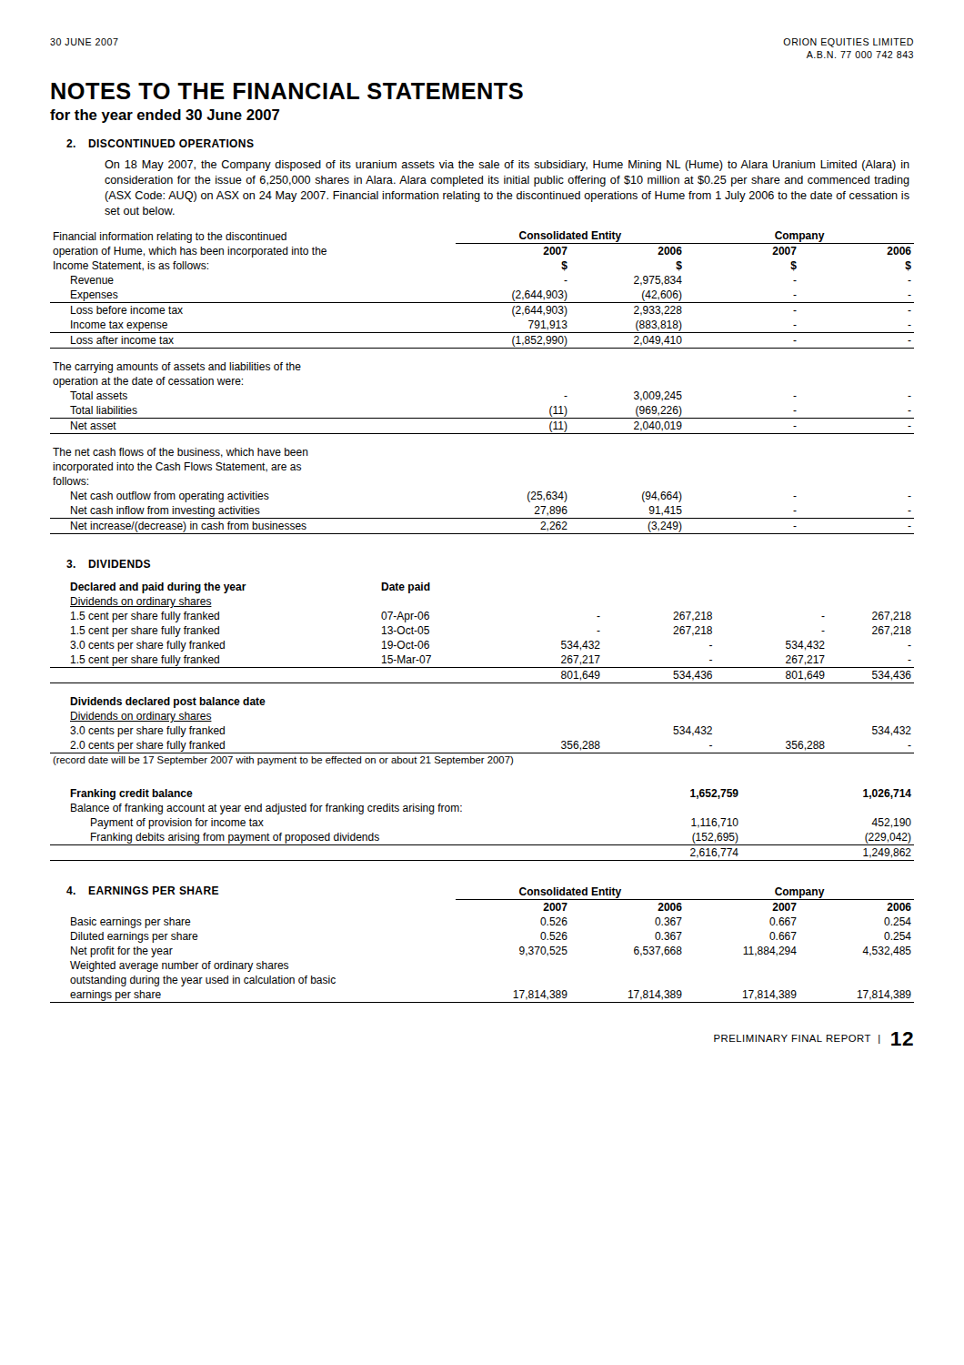30 JUNE 2007
ORION EQUITIES LIMITED
A.B.N. 77 000 742 843
NOTES TO THE FINANCIAL STATEMENTS
for the year ended 30 June 2007
2.
DISCONTINUED OPERATIONS
On 18 May 2007, the Company disposed of its uranium assets via the sale of its subsidiary, Hume Mining NL (Hume) to Alara Uranium Limited (Alara) in consideration for the issue of 6,250,000 shares in Alara. Alara completed its initial public offering of $10 million at $0.25 per share and commenced trading (ASX Code: AUQ) on ASX on 24 May 2007. Financial information relating to the discontinued operations of Hume from 1 July 2006 to the date of cessation is set out below.
| Financial information relating to the discontinued | Consolidated Entity | Company |
| operation of Hume, which has been incorporated into the | 2007 | 2006 | 2007 | 2006 |
| Income Statement, is as follows: | $ | $ | $ | $ |
| Revenue | - | 2,975,834 | - | - |
| Expenses | (2,644,903) | (42,606) | - | - |
| Loss before income tax | (2,644,903) | 2,933,228 | - | - |
| Income tax expense | 791,913 | (883,818) | - | - |
| Loss after income tax | (1,852,990) | 2,049,410 | - | - |
| The carrying amounts of assets and liabilities of the | |
| operation at the date of cessation were: | |
| Total assets | - | 3,009,245 | - | - |
| Total liabilities | (11) | (969,226) | - | - |
| Net asset | (11) | 2,040,019 | - | - |
| The net cash flows of the business, which have been | |
| incorporated into the Cash Flows Statement, are as | |
| follows: | |
| Net cash outflow from operating activities | (25,634) | (94,664) | - | - |
| Net cash inflow from investing activities | 27,896 | 91,415 | - | - |
| Net increase/(decrease) in cash from businesses | 2,262 | (3,249) | - | - |
3.
DIVIDENDS
| Declared and paid during the year | Date paid | | | | |
| Dividends on ordinary shares | | | | | |
| 1.5 cent per share fully franked | 07-Apr-06 | - | 267,218 | - | 267,218 |
| 1.5 cent per share fully franked | 13-Oct-05 | - | 267,218 | - | 267,218 |
| 3.0 cents per share fully franked | 19-Oct-06 | 534,432 | - | 534,432 | - |
| 1.5 cent per share fully franked | 15-Mar-07 | 267,217 | - | 267,217 | - |
| | | 801,649 | 534,436 | 801,649 | 534,436 |
| Dividends declared post balance date | | | | | |
| Dividends on ordinary shares | | | | | |
| 3.0 cents per share fully franked | | | 534,432 | | 534,432 |
| 2.0 cents per share fully franked | | 356,288 | - | 356,288 | - |
| (record date will be 17 September 2007 with payment to be effected on or about 21 September 2007) |
| Franking credit balance | 1,652,759 | 1,026,714 |
| Balance of franking account at year end adjusted for franking credits arising from: | | |
| Payment of provision for income tax | 1,116,710 | 452,190 |
| Franking debits arising from payment of proposed dividends | (152,695) | (229,042) |
| | 2,616,774 | 1,249,862 |
4.
EARNINGS PER SHARE
| | Consolidated Entity | Company |
| | 2007 | 2006 | 2007 | 2006 |
| Basic earnings per share | 0.526 | 0.367 | 0.667 | 0.254 |
| Diluted earnings per share | 0.526 | 0.367 | 0.667 | 0.254 |
| Net profit for the year | 9,370,525 | 6,537,668 | 11,884,294 | 4,532,485 |
| Weighted average number of ordinary shares | | | | |
| outstanding during the year used in calculation of basic | | | | |
| earnings per share | 17,814,389 | 17,814,389 | 17,814,389 | 17,814,389 |
PRELIMINARY FINAL REPORT |12